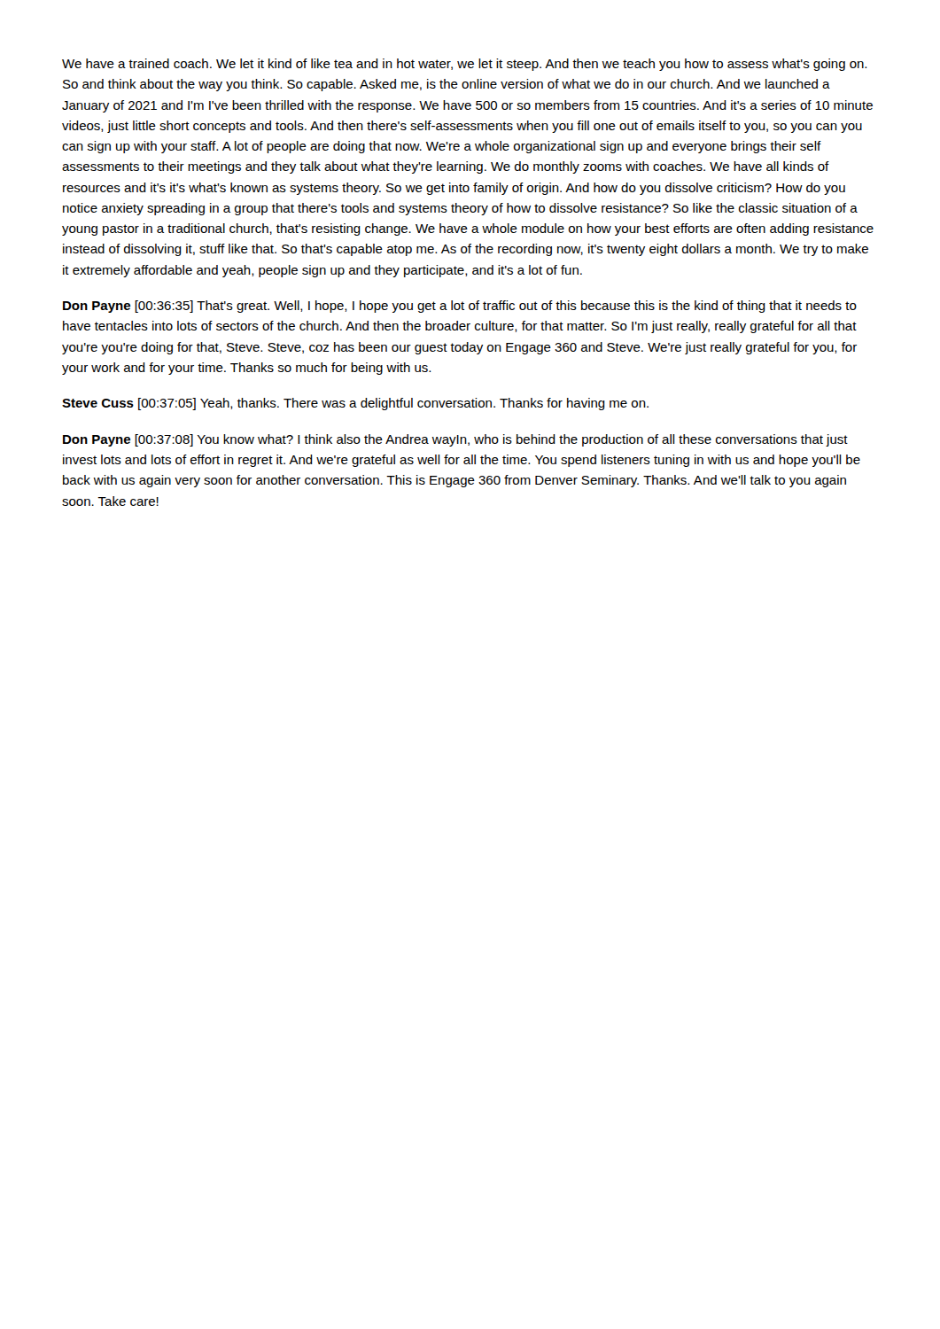We have a trained coach. We let it kind of like tea and in hot water, we let it steep. And then we teach you how to assess what's going on. So and think about the way you think. So capable. Asked me, is the online version of what we do in our church. And we launched a January of 2021 and I'm I've been thrilled with the response. We have 500 or so members from 15 countries. And it's a series of 10 minute videos, just little short concepts and tools. And then there's self-assessments when you fill one out of emails itself to you, so you can you can sign up with your staff. A lot of people are doing that now. We're a whole organizational sign up and everyone brings their self assessments to their meetings and they talk about what they're learning. We do monthly zooms with coaches. We have all kinds of resources and it's it's what's known as systems theory. So we get into family of origin. And how do you dissolve criticism? How do you notice anxiety spreading in a group that there's tools and systems theory of how to dissolve resistance? So like the classic situation of a young pastor in a traditional church, that's resisting change. We have a whole module on how your best efforts are often adding resistance instead of dissolving it, stuff like that. So that's capable atop me. As of the recording now, it's twenty eight dollars a month. We try to make it extremely affordable and yeah, people sign up and they participate, and it's a lot of fun.
Don Payne [00:36:35] That's great. Well, I hope, I hope you get a lot of traffic out of this because this is the kind of thing that it needs to have tentacles into lots of sectors of the church. And then the broader culture, for that matter. So I'm just really, really grateful for all that you're you're doing for that, Steve. Steve, coz has been our guest today on Engage 360 and Steve. We're just really grateful for you, for your work and for your time. Thanks so much for being with us.
Steve Cuss [00:37:05] Yeah, thanks. There was a delightful conversation. Thanks for having me on.
Don Payne [00:37:08] You know what? I think also the Andrea wayIn, who is behind the production of all these conversations that just invest lots and lots of effort in regret it. And we're grateful as well for all the time. You spend listeners tuning in with us and hope you'll be back with us again very soon for another conversation. This is Engage 360 from Denver Seminary. Thanks. And we'll talk to you again soon. Take care!